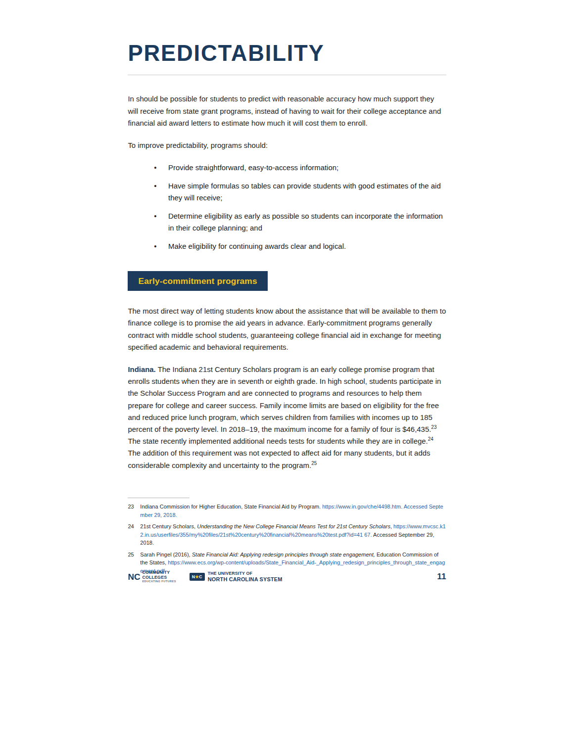Predictability
In should be possible for students to predict with reasonable accuracy how much support they will receive from state grant programs, instead of having to wait for their college acceptance and financial aid award letters to estimate how much it will cost them to enroll.
To improve predictability, programs should:
Provide straightforward, easy-to-access information;
Have simple formulas so tables can provide students with good estimates of the aid they will receive;
Determine eligibility as early as possible so students can incorporate the information in their college planning; and
Make eligibility for continuing awards clear and logical.
Early-commitment programs
The most direct way of letting students know about the assistance that will be available to them to finance college is to promise the aid years in advance. Early-commitment programs generally contract with middle school students, guaranteeing college financial aid in exchange for meeting specified academic and behavioral requirements.
Indiana. The Indiana 21st Century Scholars program is an early college promise program that enrolls students when they are in seventh or eighth grade. In high school, students participate in the Scholar Success Program and are connected to programs and resources to help them prepare for college and career success. Family income limits are based on eligibility for the free and reduced price lunch program, which serves children from families with incomes up to 185 percent of the poverty level. In 2018–19, the maximum income for a family of four is $46,435.23 The state recently implemented additional needs tests for students while they are in college.24 The addition of this requirement was not expected to affect aid for many students, but it adds considerable complexity and uncertainty to the program.25
23 Indiana Commission for Higher Education, State Financial Aid by Program. https://www.in.gov/che/4498.htm. Accessed September 29, 2018.
24 21st Century Scholars, Understanding the New College Financial Means Test for 21st Century Scholars, https://www.mvcsc.k12.in.us/userfiles/355/my%20files/21st%20century%20financial%20means%20test.pdf?id=41 67. Accessed September 29, 2018.
25 Sarah Pingel (2016), State Financial Aid: Applying redesign principles through state engagement, Education Commission of the States, https://www.ecs.org/wp-content/uploads/State_Financial_Aid-_Applying_redesign_principles_through_state_engagement.pdf.
NC COMMUNITY
COLLEGESEDUCATING FUTURES
N★C THE UNIVERSITY OFNORTH CAROLINA SYSTEM
11